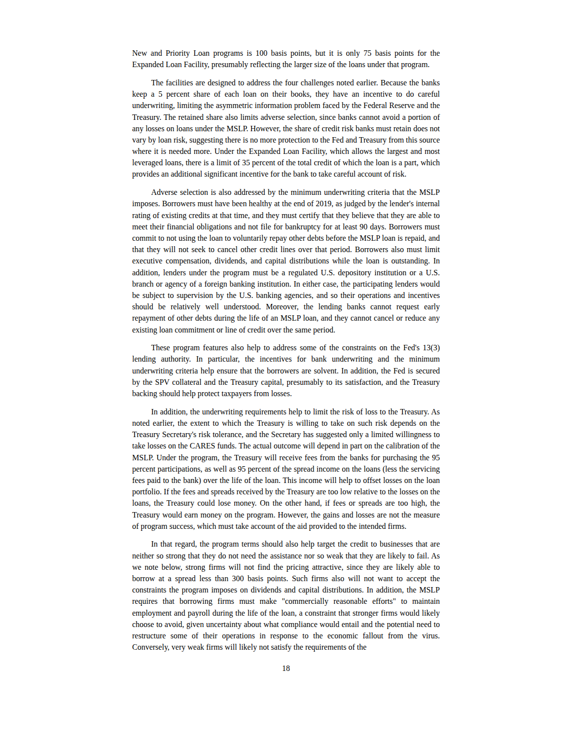New and Priority Loan programs is 100 basis points, but it is only 75 basis points for the Expanded Loan Facility, presumably reflecting the larger size of the loans under that program.
The facilities are designed to address the four challenges noted earlier. Because the banks keep a 5 percent share of each loan on their books, they have an incentive to do careful underwriting, limiting the asymmetric information problem faced by the Federal Reserve and the Treasury. The retained share also limits adverse selection, since banks cannot avoid a portion of any losses on loans under the MSLP. However, the share of credit risk banks must retain does not vary by loan risk, suggesting there is no more protection to the Fed and Treasury from this source where it is needed more. Under the Expanded Loan Facility, which allows the largest and most leveraged loans, there is a limit of 35 percent of the total credit of which the loan is a part, which provides an additional significant incentive for the bank to take careful account of risk.
Adverse selection is also addressed by the minimum underwriting criteria that the MSLP imposes. Borrowers must have been healthy at the end of 2019, as judged by the lender's internal rating of existing credits at that time, and they must certify that they believe that they are able to meet their financial obligations and not file for bankruptcy for at least 90 days. Borrowers must commit to not using the loan to voluntarily repay other debts before the MSLP loan is repaid, and that they will not seek to cancel other credit lines over that period. Borrowers also must limit executive compensation, dividends, and capital distributions while the loan is outstanding. In addition, lenders under the program must be a regulated U.S. depository institution or a U.S. branch or agency of a foreign banking institution. In either case, the participating lenders would be subject to supervision by the U.S. banking agencies, and so their operations and incentives should be relatively well understood. Moreover, the lending banks cannot request early repayment of other debts during the life of an MSLP loan, and they cannot cancel or reduce any existing loan commitment or line of credit over the same period.
These program features also help to address some of the constraints on the Fed's 13(3) lending authority. In particular, the incentives for bank underwriting and the minimum underwriting criteria help ensure that the borrowers are solvent. In addition, the Fed is secured by the SPV collateral and the Treasury capital, presumably to its satisfaction, and the Treasury backing should help protect taxpayers from losses.
In addition, the underwriting requirements help to limit the risk of loss to the Treasury. As noted earlier, the extent to which the Treasury is willing to take on such risk depends on the Treasury Secretary's risk tolerance, and the Secretary has suggested only a limited willingness to take losses on the CARES funds. The actual outcome will depend in part on the calibration of the MSLP. Under the program, the Treasury will receive fees from the banks for purchasing the 95 percent participations, as well as 95 percent of the spread income on the loans (less the servicing fees paid to the bank) over the life of the loan. This income will help to offset losses on the loan portfolio. If the fees and spreads received by the Treasury are too low relative to the losses on the loans, the Treasury could lose money. On the other hand, if fees or spreads are too high, the Treasury would earn money on the program. However, the gains and losses are not the measure of program success, which must take account of the aid provided to the intended firms.
In that regard, the program terms should also help target the credit to businesses that are neither so strong that they do not need the assistance nor so weak that they are likely to fail. As we note below, strong firms will not find the pricing attractive, since they are likely able to borrow at a spread less than 300 basis points. Such firms also will not want to accept the constraints the program imposes on dividends and capital distributions. In addition, the MSLP requires that borrowing firms must make "commercially reasonable efforts" to maintain employment and payroll during the life of the loan, a constraint that stronger firms would likely choose to avoid, given uncertainty about what compliance would entail and the potential need to restructure some of their operations in response to the economic fallout from the virus. Conversely, very weak firms will likely not satisfy the requirements of the
18